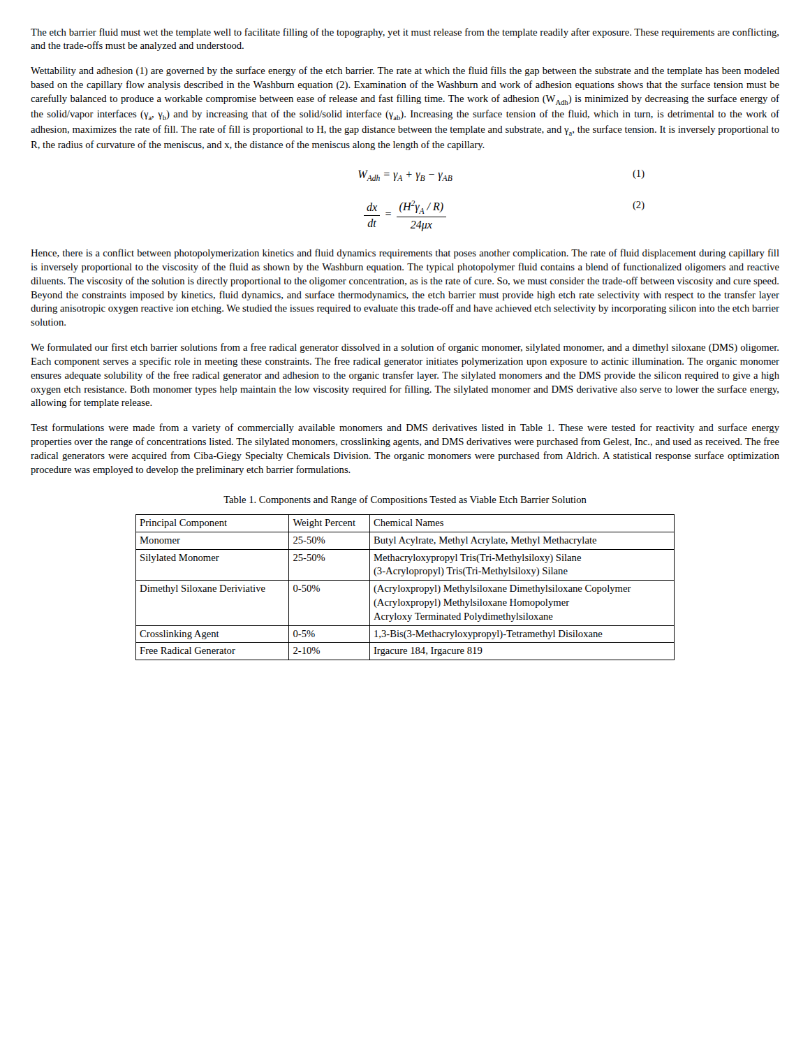The etch barrier fluid must wet the template well to facilitate filling of the topography, yet it must release from the template readily after exposure. These requirements are conflicting, and the trade-offs must be analyzed and understood.
Wettability and adhesion (1) are governed by the surface energy of the etch barrier. The rate at which the fluid fills the gap between the substrate and the template has been modeled based on the capillary flow analysis described in the Washburn equation (2). Examination of the Washburn and work of adhesion equations shows that the surface tension must be carefully balanced to produce a workable compromise between ease of release and fast filling time. The work of adhesion (WAdh) is minimized by decreasing the surface energy of the solid/vapor interfaces (γa, γb) and by increasing that of the solid/solid interface (γab). Increasing the surface tension of the fluid, which in turn, is detrimental to the work of adhesion, maximizes the rate of fill. The rate of fill is proportional to H, the gap distance between the template and substrate, and γa, the surface tension. It is inversely proportional to R, the radius of curvature of the meniscus, and x, the distance of the meniscus along the length of the capillary.
WAdh = γA + γB − γAB (1)
dx dt = (H2γA / R) 24μx (2)
Hence, there is a conflict between photopolymerization kinetics and fluid dynamics requirements that poses another complication. The rate of fluid displacement during capillary fill is inversely proportional to the viscosity of the fluid as shown by the Washburn equation. The typical photopolymer fluid contains a blend of functionalized oligomers and reactive diluents. The viscosity of the solution is directly proportional to the oligomer concentration, as is the rate of cure. So, we must consider the trade-off between viscosity and cure speed. Beyond the constraints imposed by kinetics, fluid dynamics, and surface thermodynamics, the etch barrier must provide high etch rate selectivity with respect to the transfer layer during anisotropic oxygen reactive ion etching. We studied the issues required to evaluate this trade-off and have achieved etch selectivity by incorporating silicon into the etch barrier solution.
We formulated our first etch barrier solutions from a free radical generator dissolved in a solution of organic monomer, silylated monomer, and a dimethyl siloxane (DMS) oligomer. Each component serves a specific role in meeting these constraints. The free radical generator initiates polymerization upon exposure to actinic illumination. The organic monomer ensures adequate solubility of the free radical generator and adhesion to the organic transfer layer. The silylated monomers and the DMS provide the silicon required to give a high oxygen etch resistance. Both monomer types help maintain the low viscosity required for filling. The silylated monomer and DMS derivative also serve to lower the surface energy, allowing for template release.
Test formulations were made from a variety of commercially available monomers and DMS derivatives listed in Table 1. These were tested for reactivity and surface energy properties over the range of concentrations listed. The silylated monomers, crosslinking agents, and DMS derivatives were purchased from Gelest, Inc., and used as received. The free radical generators were acquired from Ciba-Giegy Specialty Chemicals Division. The organic monomers were purchased from Aldrich. A statistical response surface optimization procedure was employed to develop the preliminary etch barrier formulations.
Table 1. Components and Range of Compositions Tested as Viable Etch Barrier Solution
| Principal Component | Weight Percent | Chemical Names |
| --- | --- | --- |
| Monomer | 25-50% | Butyl Acylrate, Methyl Acrylate, Methyl Methacrylate |
| Silylated Monomer | 25-50% | Methacryloxypropyl Tris(Tri-Methylsiloxy) Silane (3-Acrylopropyl) Tris(Tri-Methylsiloxy) Silane |
| Dimethyl Siloxane Deriviative | 0-50% | (Acryloxpropyl) Methylsiloxane Dimethylsiloxane Copolymer (Acryloxpropyl) Methylsiloxane Homopolymer Acryloxy Terminated Polydimethylsiloxane |
| Crosslinking Agent | 0-5% | 1,3-Bis(3-Methacryloxypropyl)-Tetramethyl Disiloxane |
| Free Radical Generator | 2-10% | Irgacure 184, Irgacure 819 |